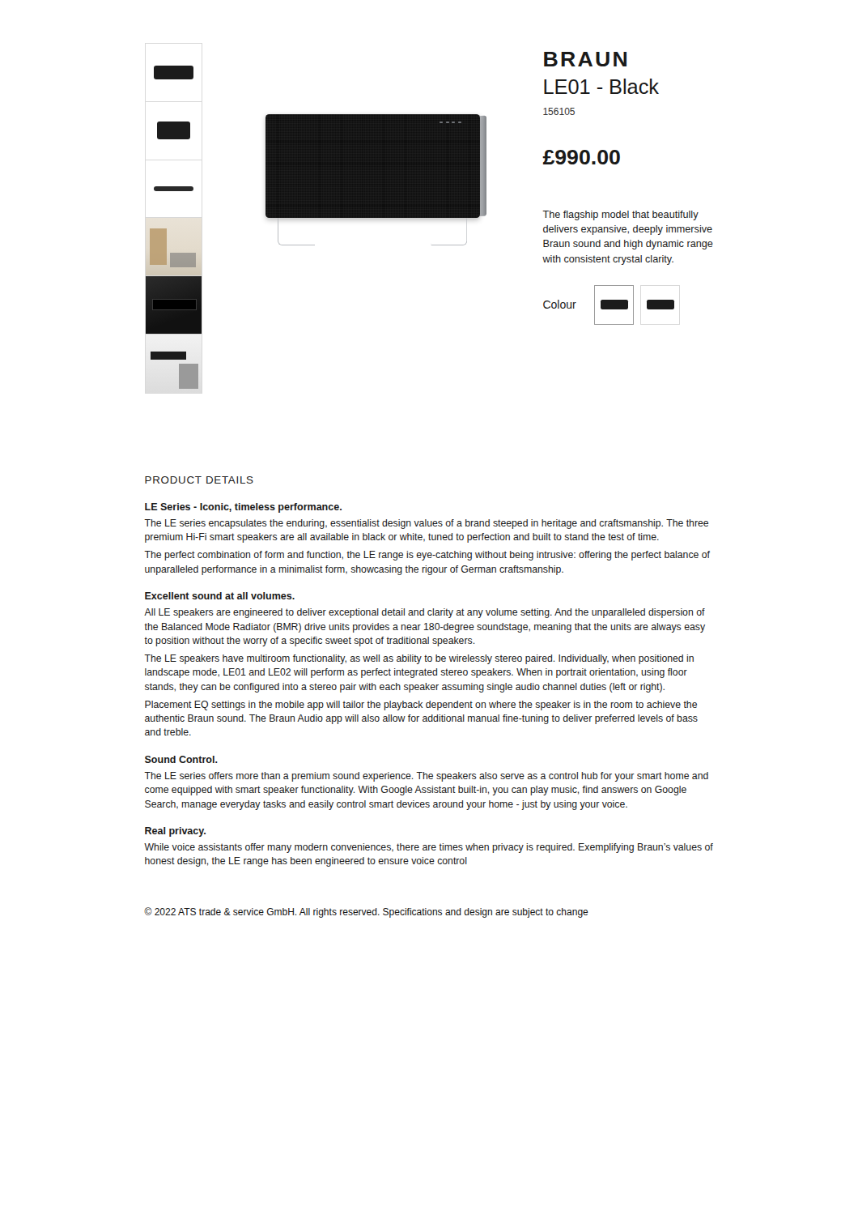BRAUN
LE01 - Black
156105
£990.00
The flagship model that beautifully delivers expansive, deeply immersive Braun sound and high dynamic range with consistent crystal clarity.
Colour
PRODUCT DETAILS
LE Series - Iconic, timeless performance.
The LE series encapsulates the enduring, essentialist design values of a brand steeped in heritage and craftsmanship. The three premium Hi-Fi smart speakers are all available in black or white, tuned to perfection and built to stand the test of time.
The perfect combination of form and function, the LE range is eye-catching without being intrusive: offering the perfect balance of unparalleled performance in a minimalist form, showcasing the rigour of German craftsmanship.
Excellent sound at all volumes.
All LE speakers are engineered to deliver exceptional detail and clarity at any volume setting. And the unparalleled dispersion of the Balanced Mode Radiator (BMR) drive units provides a near 180-degree soundstage, meaning that the units are always easy to position without the worry of a specific sweet spot of traditional speakers.
The LE speakers have multiroom functionality, as well as ability to be wirelessly stereo paired. Individually, when positioned in landscape mode, LE01 and LE02 will perform as perfect integrated stereo speakers. When in portrait orientation, using floor stands, they can be configured into a stereo pair with each speaker assuming single audio channel duties (left or right).
Placement EQ settings in the mobile app will tailor the playback dependent on where the speaker is in the room to achieve the authentic Braun sound. The Braun Audio app will also allow for additional manual fine-tuning to deliver preferred levels of bass and treble.
Sound Control.
The LE series offers more than a premium sound experience. The speakers also serve as a control hub for your smart home and come equipped with smart speaker functionality. With Google Assistant built-in, you can play music, find answers on Google Search, manage everyday tasks and easily control smart devices around your home - just by using your voice.
Real privacy.
While voice assistants offer many modern conveniences, there are times when privacy is required. Exemplifying Braun’s values of honest design, the LE range has been engineered to ensure voice control
© 2022 ATS trade & service GmbH. All rights reserved. Specifications and design are subject to change